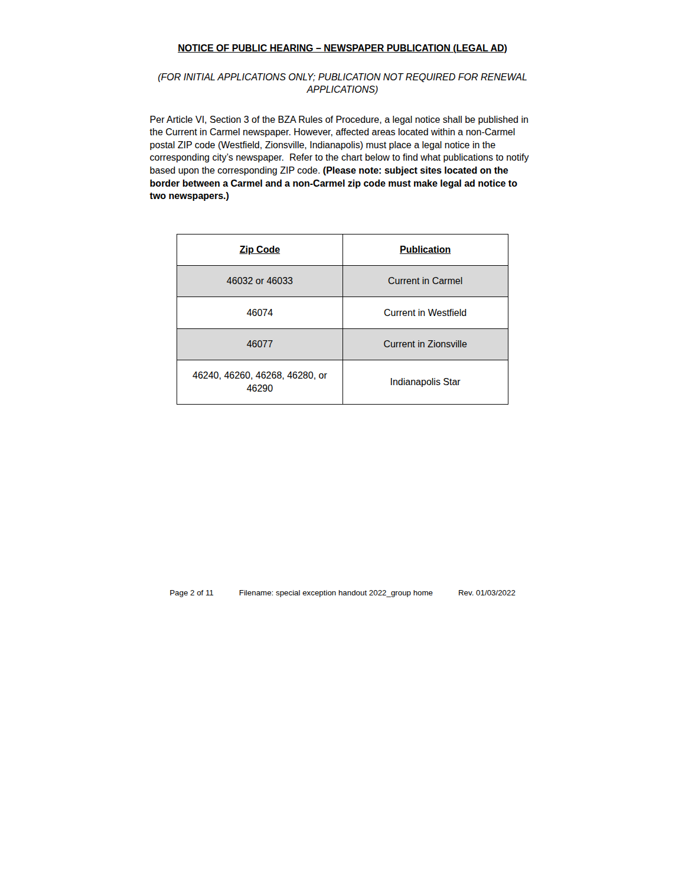NOTICE OF PUBLIC HEARING – NEWSPAPER PUBLICATION (LEGAL AD)
(FOR INITIAL APPLICATIONS ONLY; PUBLICATION NOT REQUIRED FOR RENEWAL APPLICATIONS)
Per Article VI, Section 3 of the BZA Rules of Procedure, a legal notice shall be published in the Current in Carmel newspaper. However, affected areas located within a non-Carmel postal ZIP code (Westfield, Zionsville, Indianapolis) must place a legal notice in the corresponding city’s newspaper. Refer to the chart below to find what publications to notify based upon the corresponding ZIP code. (Please note: subject sites located on the border between a Carmel and a non-Carmel zip code must make legal ad notice to two newspapers.)
| Zip Code | Publication |
| --- | --- |
| 46032 or 46033 | Current in Carmel |
| 46074 | Current in Westfield |
| 46077 | Current in Zionsville |
| 46240, 46260, 46268, 46280, or 46290 | Indianapolis Star |
Page 2 of 11 Filename: special exception handout 2022_group home Rev. 01/03/2022